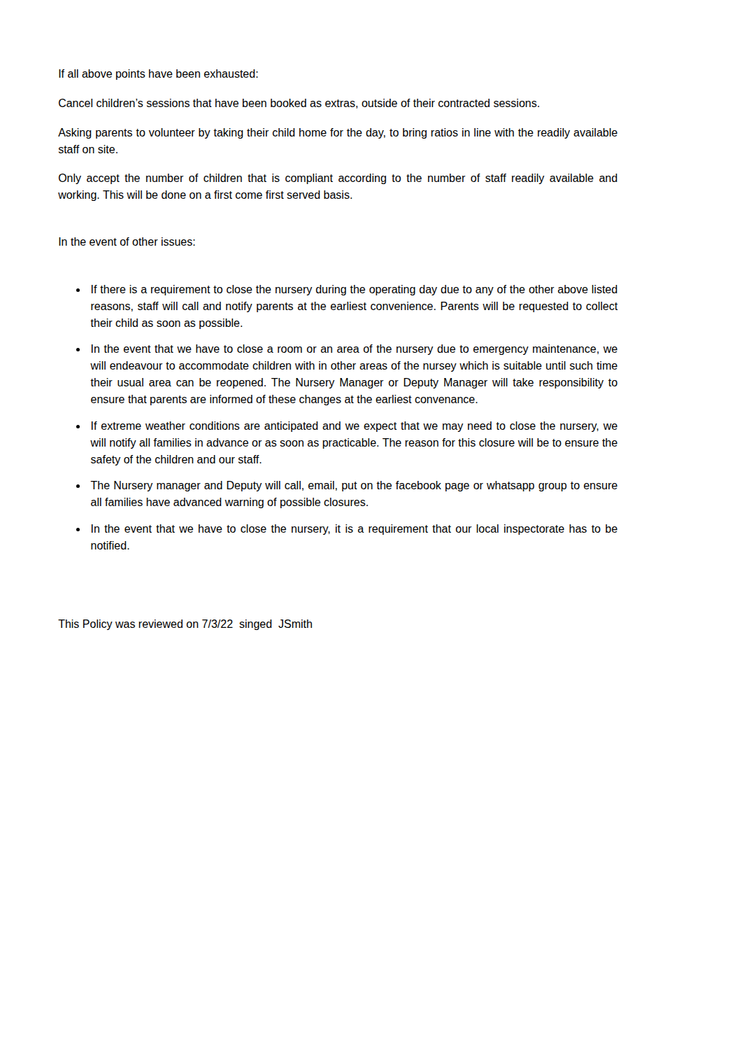If all above points have been exhausted:
Cancel children’s sessions that have been booked as extras, outside of their contracted sessions.
Asking parents to volunteer by taking their child home for the day, to bring ratios in line with the readily available staff on site.
Only accept the number of children that is compliant according to the number of staff readily available and working. This will be done on a first come first served basis.
In the event of other issues:
If there is a requirement to close the nursery during the operating day due to any of the other above listed reasons, staff will call and notify parents at the earliest convenience. Parents will be requested to collect their child as soon as possible.
In the event that we have to close a room or an area of the nursery due to emergency maintenance, we will endeavour to accommodate children with in other areas of the nursey which is suitable until such time their usual area can be reopened. The Nursery Manager or Deputy Manager will take responsibility to ensure that parents are informed of these changes at the earliest convenance.
If extreme weather conditions are anticipated and we expect that we may need to close the nursery, we will notify all families in advance or as soon as practicable. The reason for this closure will be to ensure the safety of the children and our staff.
The Nursery manager and Deputy will call, email, put on the facebook page or whatsapp group to ensure all families have advanced warning of possible closures.
In the event that we have to close the nursery, it is a requirement that our local inspectorate has to be notified.
This Policy was reviewed on 7/3/22 singed JSmith